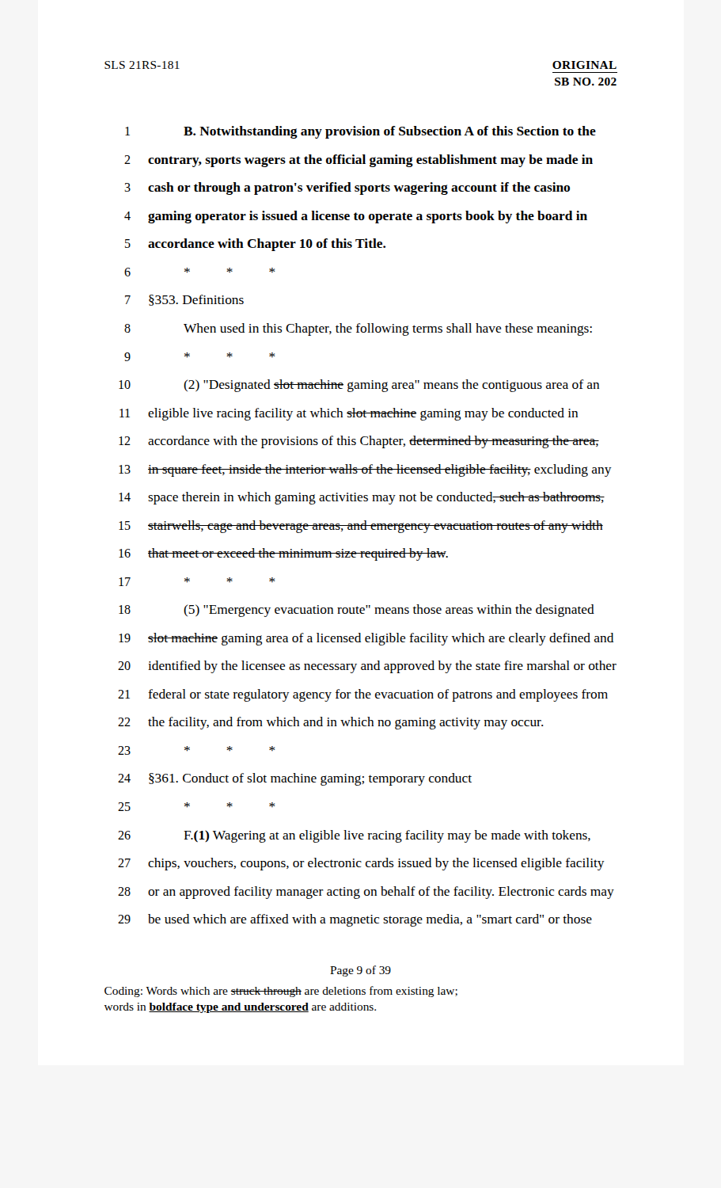SLS 21RS-181
ORIGINAL
SB NO. 202
B. Notwithstanding any provision of Subsection A of this Section to the
contrary, sports wagers at the official gaming establishment may be made in
cash or through a patron's verified sports wagering account if the casino
gaming operator is issued a license to operate a sports book by the board in
accordance with Chapter 10 of this Title.
***
§353. Definitions
When used in this Chapter, the following terms shall have these meanings:
***
(2) "Designated slot machine gaming area" means the contiguous area of an
eligible live racing facility at which slot machine gaming may be conducted in
accordance with the provisions of this Chapter, determined by measuring the area,
in square feet, inside the interior walls of the licensed eligible facility, excluding any
space therein in which gaming activities may not be conducted, such as bathrooms,
stairwells, cage and beverage areas, and emergency evacuation routes of any width
that meet or exceed the minimum size required by law.
***
(5) "Emergency evacuation route" means those areas within the designated
slot machine gaming area of a licensed eligible facility which are clearly defined and
identified by the licensee as necessary and approved by the state fire marshal or other
federal or state regulatory agency for the evacuation of patrons and employees from
the facility, and from which and in which no gaming activity may occur.
***
§361. Conduct of slot machine gaming; temporary conduct
***
F.(1) Wagering at an eligible live racing facility may be made with tokens,
chips, vouchers, coupons, or electronic cards issued by the licensed eligible facility
or an approved facility manager acting on behalf of the facility. Electronic cards may
be used which are affixed with a magnetic storage media, a "smart card" or those
Page 9 of 39
Coding: Words which are struck through are deletions from existing law;
words in boldface type and underscored are additions.